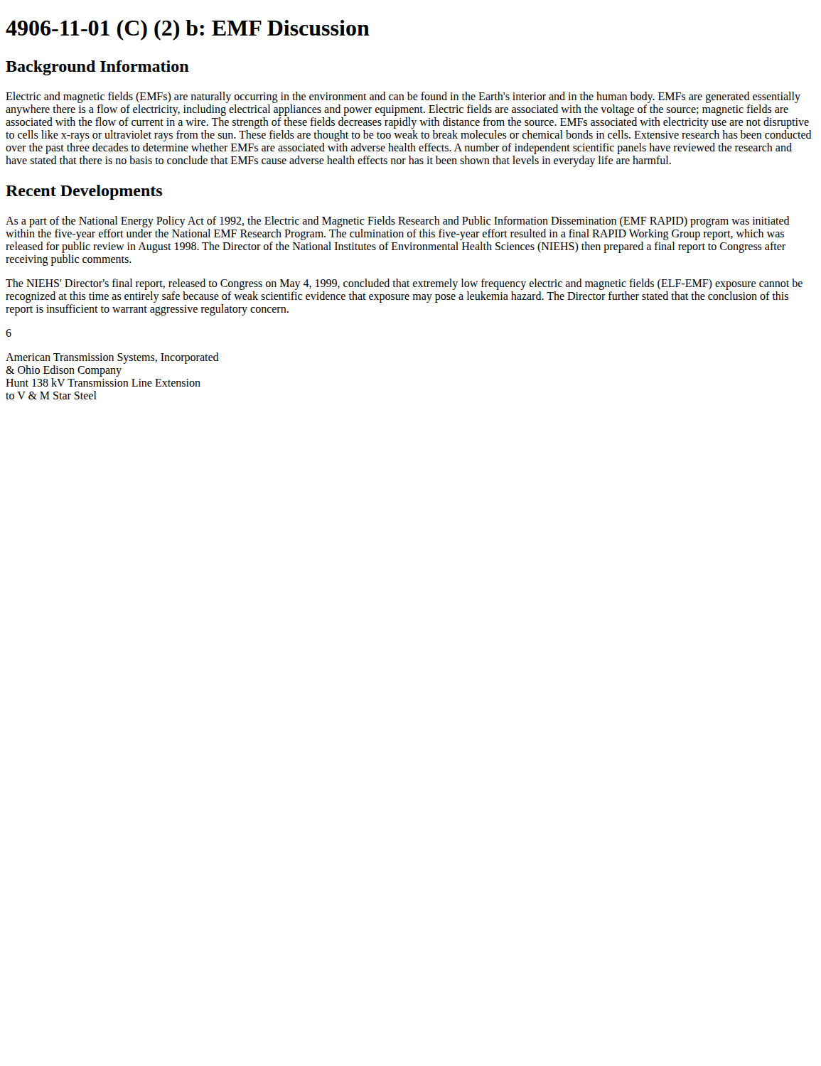4906-11-01 (C) (2) b: EMF Discussion
Background Information
Electric and magnetic fields (EMFs) are naturally occurring in the environment and can be found in the Earth's interior and in the human body. EMFs are generated essentially anywhere there is a flow of electricity, including electrical appliances and power equipment. Electric fields are associated with the voltage of the source; magnetic fields are associated with the flow of current in a wire. The strength of these fields decreases rapidly with distance from the source. EMFs associated with electricity use are not disruptive to cells like x-rays or ultraviolet rays from the sun. These fields are thought to be too weak to break molecules or chemical bonds in cells. Extensive research has been conducted over the past three decades to determine whether EMFs are associated with adverse health effects. A number of independent scientific panels have reviewed the research and have stated that there is no basis to conclude that EMFs cause adverse health effects nor has it been shown that levels in everyday life are harmful.
Recent Developments
As a part of the National Energy Policy Act of 1992, the Electric and Magnetic Fields Research and Public Information Dissemination (EMF RAPID) program was initiated within the five-year effort under the National EMF Research Program. The culmination of this five-year effort resulted in a final RAPID Working Group report, which was released for public review in August 1998. The Director of the National Institutes of Environmental Health Sciences (NIEHS) then prepared a final report to Congress after receiving public comments.
The NIEHS' Director's final report, released to Congress on May 4, 1999, concluded that extremely low frequency electric and magnetic fields (ELF-EMF) exposure cannot be recognized at this time as entirely safe because of weak scientific evidence that exposure may pose a leukemia hazard. The Director further stated that the conclusion of this report is insufficient to warrant aggressive regulatory concern.
6
American Transmission Systems, Incorporated
& Ohio Edison Company
Hunt 138 kV Transmission Line Extension
to V & M Star Steel